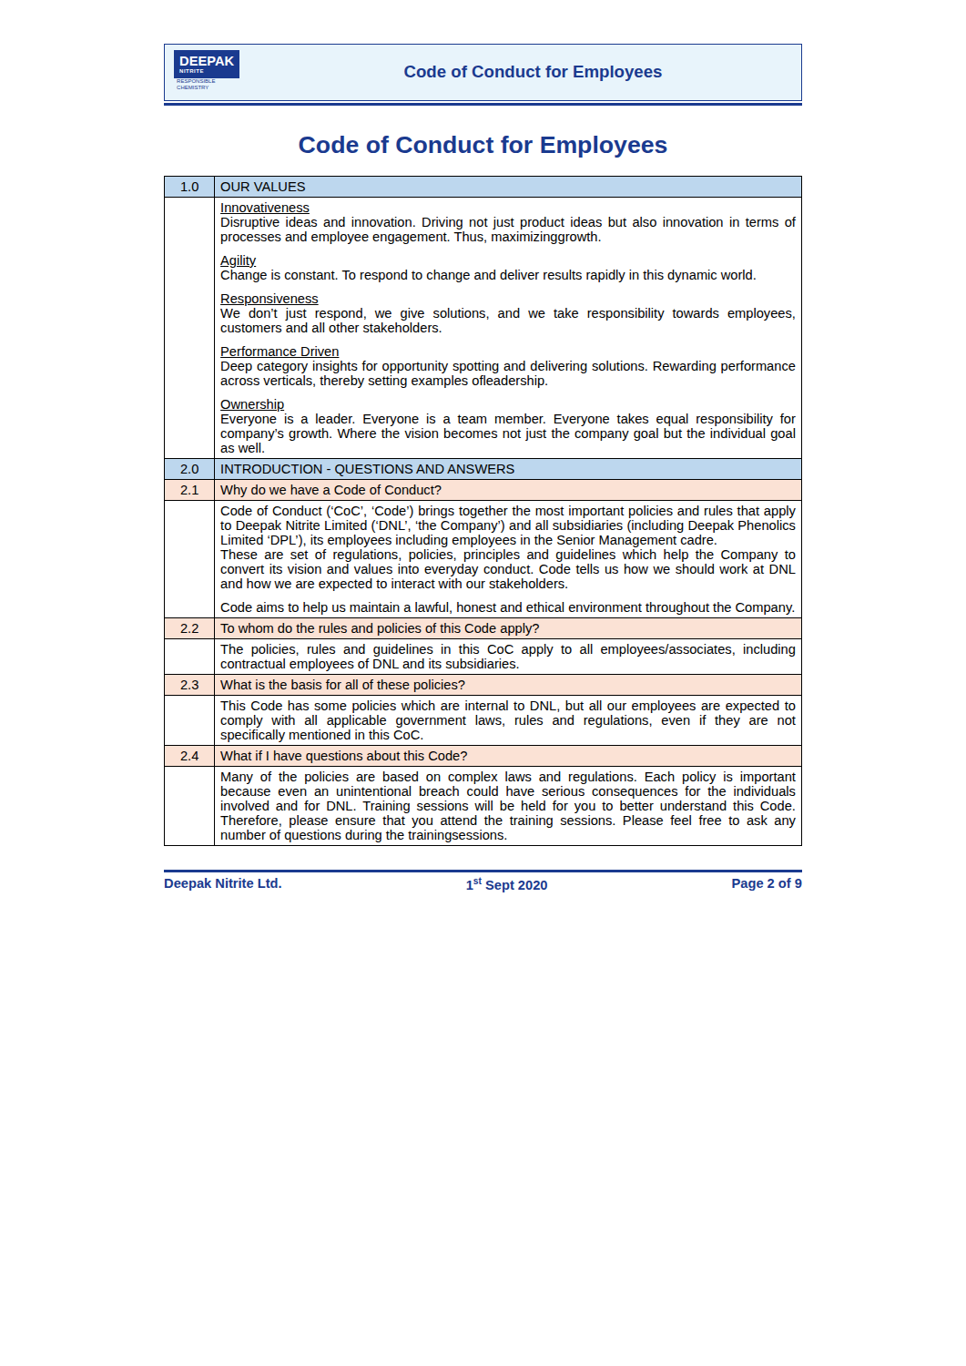DEEPAKNITRITE RESPONSIBLE
CHEMISTRY
Code of Conduct for Employees
Code of Conduct for Employees
| 1.0 | OUR VALUES |
| | Innovativeness Disruptive ideas and innovation. Driving not just product ideas but also innovation in terms of processes and employee engagement. Thus, maximizinggrowth. Agility Change is constant. To respond to change and deliver results rapidly in this dynamic world. Responsiveness We don’t just respond, we give solutions, and we take responsibility towards employees, customers and all other stakeholders. Performance Driven Deep category insights for opportunity spotting and delivering solutions. Rewarding performance across verticals, thereby setting examples ofleadership. Ownership Everyone is a leader. Everyone is a team member. Everyone takes equal responsibility for company’s growth. Where the vision becomes not just the company goal but the individual goal as well. |
| 2.0 | INTRODUCTION - QUESTIONS AND ANSWERS |
| 2.1 | Why do we have a Code of Conduct? |
| | Code of Conduct (‘CoC’, ‘Code’) brings together the most important policies and rules that apply to Deepak Nitrite Limited (‘DNL’, ‘the Company’) and all subsidiaries (including Deepak Phenolics Limited ‘DPL’), its employees including employees in the Senior Management cadre. These are set of regulations, policies, principles and guidelines which help the Company to convert its vision and values into everyday conduct. Code tells us how we should work at DNL and how we are expected to interact with our stakeholders. Code aims to help us maintain a lawful, honest and ethical environment throughout the Company. |
| 2.2 | To whom do the rules and policies of this Code apply? |
| | The policies, rules and guidelines in this CoC apply to all employees/associates, including contractual employees of DNL and its subsidiaries. |
| 2.3 | What is the basis for all of these policies? |
| | This Code has some policies which are internal to DNL, but all our employees are expected to comply with all applicable government laws, rules and regulations, even if they are not specifically mentioned in this CoC. |
| 2.4 | What if I have questions about this Code? |
| | Many of the policies are based on complex laws and regulations. Each policy is important because even an unintentional breach could have serious consequences for the individuals involved and for DNL. Training sessions will be held for you to better understand this Code. Therefore, please ensure that you attend the training sessions. Please feel free to ask any number of questions during the trainingsessions. |
Deepak Nitrite Ltd.
1st Sept 2020
Page 2 of 9